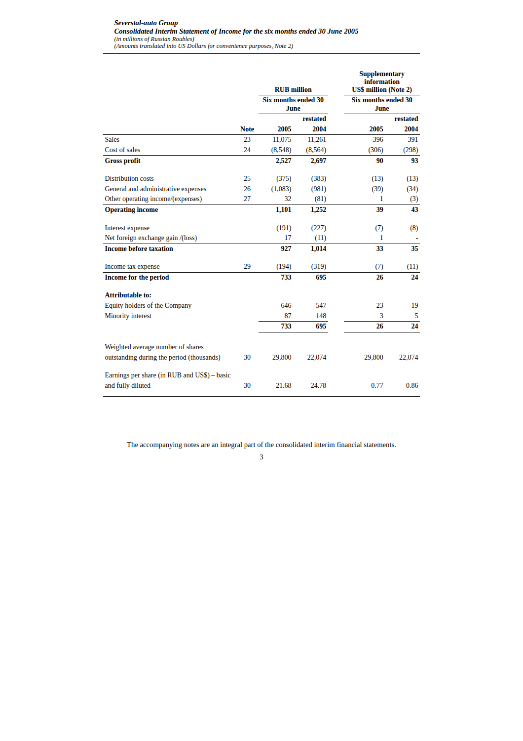Severstal-auto Group
Consolidated Interim Statement of Income for the six months ended 30 June 2005
(in millions of Russian Roubles)
(Amounts translated into US Dollars for convenience purposes, Note 2)
| | | RUB million | | Supplementary information US$ million (Note 2) |
| | | Six months ended 30 June | | Six months ended 30 June |
| | | | restated | | | restated |
| | Note | 2005 | 2004 | | 2005 | 2004 |
| Sales | 23 | 11,075 | 11,261 | | 396 | 391 |
| Cost of sales | 24 | (8,548) | (8,564) | | (306) | (298) |
| Gross profit | | 2,527 | 2,697 | | 90 | 93 |
| Distribution costs | 25 | (375) | (383) | | (13) | (13) |
| General and administrative expenses | 26 | (1,083) | (981) | | (39) | (34) |
| Other operating income/(expenses) | 27 | 32 | (81) | | 1 | (3) |
| Operating income | | 1,101 | 1,252 | | 39 | 43 |
| Interest expense | | (191) | (227) | | (7) | (8) |
| Net foreign exchange gain /(loss) | | 17 | (11) | | 1 | - |
| Income before taxation | | 927 | 1,014 | | 33 | 35 |
| Income tax expense | 29 | (194) | (319) | | (7) | (11) |
| Income for the period | | 733 | 695 | | 26 | 24 |
| Attributable to: | | | | | | |
| Equity holders of the Company | | 646 | 547 | | 23 | 19 |
| Minority interest | | 87 | 148 | | 3 | 5 |
| | | 733 | 695 | | 26 | 24 |
| Weighted average number of shares | | | | | | |
| outstanding during the period (thousands) | 30 | 29,800 | 22,074 | | 29,800 | 22,074 |
| Earnings per share (in RUB and US$) – basic | | | | | | |
| and fully diluted | 30 | 21.68 | 24.78 | | 0.77 | 0.86 |
The accompanying notes are an integral part of the consolidated interim financial statements.
3